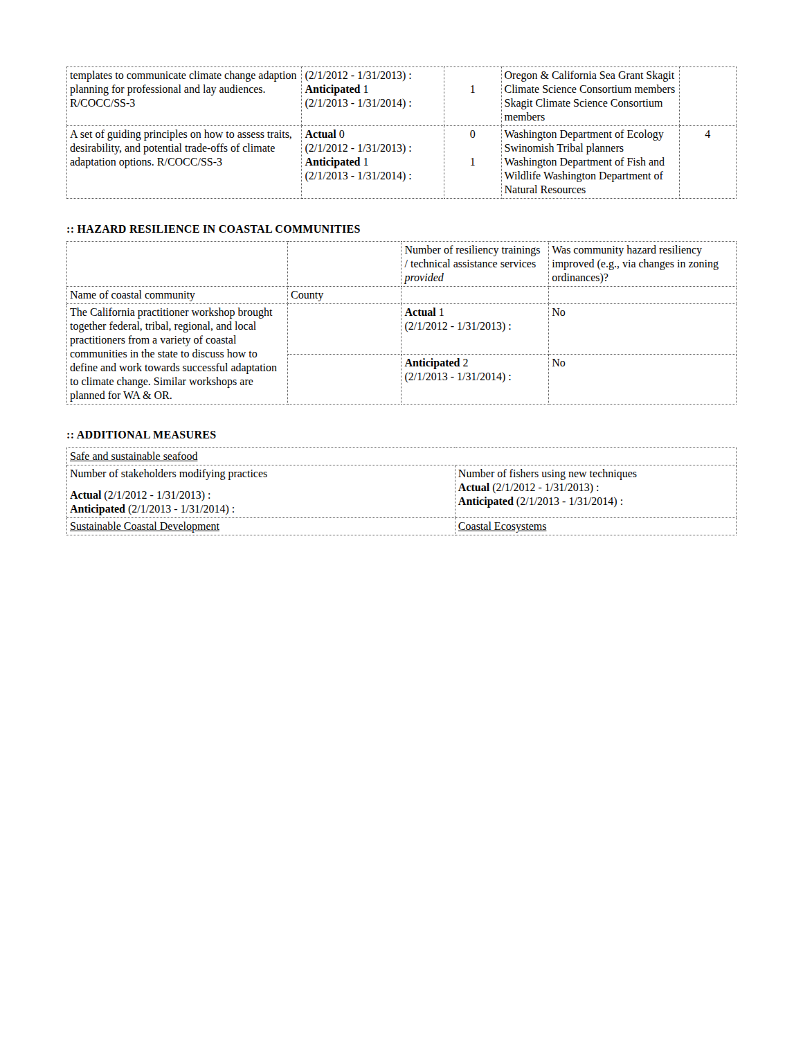| templates to communicate climate change adaption planning for professional and lay audiences. R/COCC/SS-3 | (2/1/2012 - 1/31/2013) : Anticipated 1 (2/1/2013 - 1/31/2014) : | 1 | Oregon & California Sea Grant Skagit Climate Science Consortium members Skagit Climate Science Consortium members | |
| A set of guiding principles on how to assess traits, desirability, and potential trade-offs of climate adaptation options. R/COCC/SS-3 | Actual 0 (2/1/2012 - 1/31/2013) : Anticipated 1 (2/1/2013 - 1/31/2014) : | 0 1 | Washington Department of Ecology Swinomish Tribal planners Washington Department of Fish and Wildlife Washington Department of Natural Resources | 4 |
:: HAZARD RESILIENCE IN COASTAL COMMUNITIES
| | | Number of resiliency trainings / technical assistance services provided | Was community hazard resiliency improved (e.g., via changes in zoning ordinances)? |
| --- | --- | --- | --- |
| Name of coastal community | County | | |
| The California practitioner workshop brought together federal, tribal, regional, and local practitioners from a variety of coastal communities in the state to discuss how to define and work towards successful adaptation to climate change. Similar workshops are planned for WA & OR. | | Actual 1 (2/1/2012 - 1/31/2013) : | No |
| | Anticipated 2 (2/1/2013 - 1/31/2014) : | No |
:: ADDITIONAL MEASURES
| Safe and sustainable seafood |
| Number of stakeholders modifying practices Actual (2/1/2012 - 1/31/2013) : Anticipated (2/1/2013 - 1/31/2014) : | Number of fishers using new techniques Actual (2/1/2012 - 1/31/2013) : Anticipated (2/1/2013 - 1/31/2014) : |
| Sustainable Coastal Development | Coastal Ecosystems |